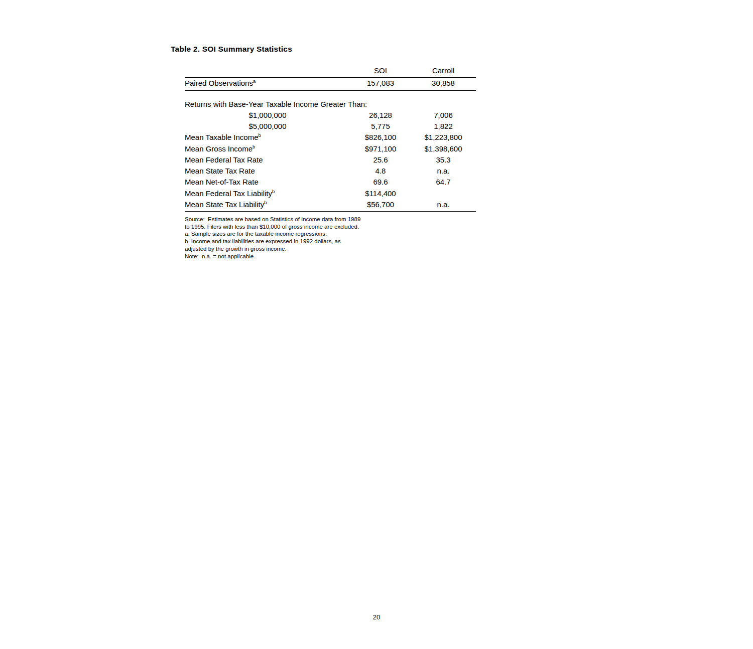Table 2. SOI Summary Statistics
| | SOI | Carroll |
| Paired Observations a | 157,083 | 30,858 |
| Returns with Base-Year Taxable Income Greater Than: |
| $1,000,000 | 26,128 | 7,006 |
| $5,000,000 | 5,775 | 1,822 |
| Mean Taxable Income b | $826,100 | $1,223,800 |
| Mean Gross Income b | $971,100 | $1,398,600 |
| Mean Federal Tax Rate | 25.6 | 35.3 |
| Mean State Tax Rate | 4.8 | n.a. |
| Mean Net-of-Tax Rate | 69.6 | 64.7 |
| Mean Federal Tax Liability b | $114,400 | |
| Mean State Tax Liability b | $56,700 | n.a. |
Source: Estimates are based on Statistics of Income data from 1989
to 1995. Filers with less than $10,000 of gross income are excluded.
a. Sample sizes are for the taxable income regressions.
b. Income and tax liabilities are expressed in 1992 dollars, as
adjusted by the growth in gross income.
Note: n.a. = not applicable.
20